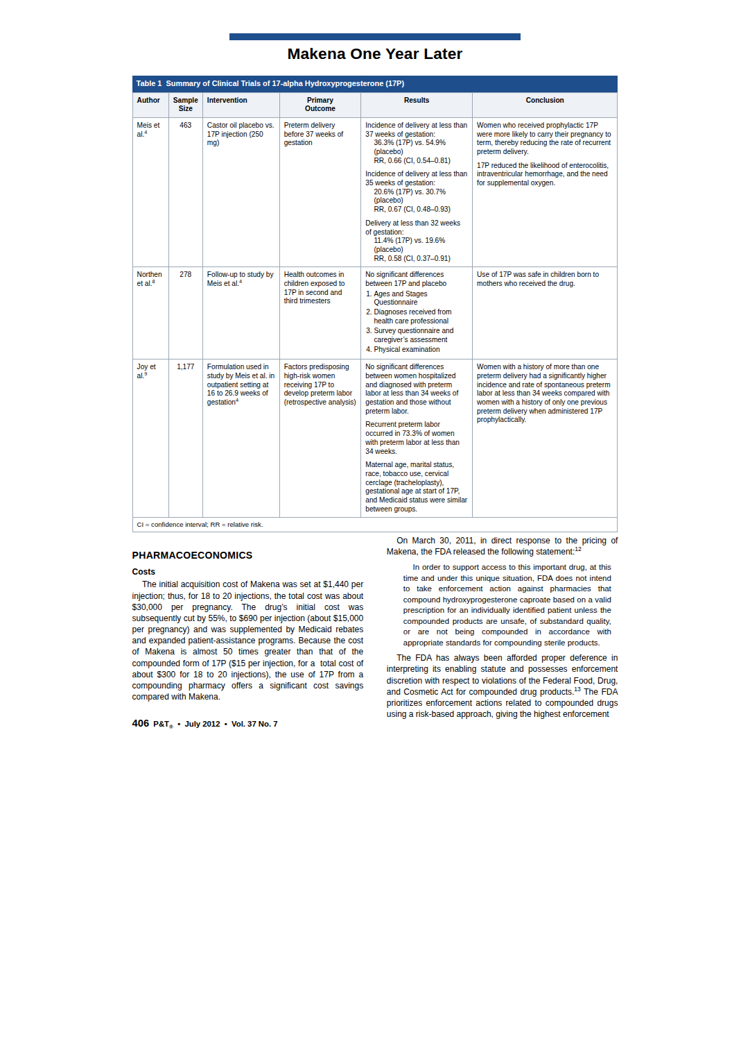Makena One Year Later
Table 1 Summary of Clinical Trials of 17-alpha Hydroxyprogesterone (17P)
| Author | Sample Size | Intervention | Primary Outcome | Results | Conclusion |
| --- | --- | --- | --- | --- | --- |
| Meis et al. 4 | 463 | Castor oil placebo vs. 17P injection (250 mg) | Preterm delivery before 37 weeks of gestation | Incidence of delivery at less than 37 weeks of gestation: 36.3% (17P) vs. 54.9% (placebo) RR, 0.66 (CI, 0.54–0.81) Incidence of delivery at less than 35 weeks of gestation: 20.6% (17P) vs. 30.7% (placebo) RR, 0.67 (CI, 0.48–0.93) Delivery at less than 32 weeks of gestation: 11.4% (17P) vs. 19.6% (placebo) RR, 0.58 (CI, 0.37–0.91) | Women who received prophylactic 17P were more likely to carry their pregnancy to term, thereby reducing the rate of recurrent preterm delivery. 17P reduced the likelihood of enterocolitis, intraventricular hemorrhage, and the need for supplemental oxygen. |
| Northen et al. 8 | 278 | Follow-up to study by Meis et al. 4 | Health outcomes in children exposed to 17P in second and third trimesters | No significant differences between 17P and placebo Ages and Stages Questionnaire Diagnoses received from health care professional Survey questionnaire and caregiver’s assessment Physical examination | Use of 17P was safe in children born to mothers who received the drug. |
| Joy et al. 9 | 1,177 | Formulation used in study by Meis et al. in outpatient setting at 16 to 26.9 weeks of gestation 4 | Factors predisposing high-risk women receiving 17P to develop preterm labor (retrospective analysis) | No significant differences between women hospitalized and diagnosed with preterm labor at less than 34 weeks of gestation and those without preterm labor. Recurrent preterm labor occurred in 73.3% of women with preterm labor at less than 34 weeks. Maternal age, marital status, race, tobacco use, cervical cerclage (tracheloplasty), gestational age at start of 17P, and Medicaid status were similar between groups. | Women with a history of more than one preterm delivery had a significantly higher incidence and rate of spontaneous preterm labor at less than 34 weeks compared with women with a history of only one previous preterm delivery when administered 17P prophylactically. |
| CI = confidence interval; RR = relative risk. |
PHARMACOECONOMICS
Costs
The initial acquisition cost of Makena was set at $1,440 per injection; thus, for 18 to 20 injections, the total cost was about $30,000 per pregnancy. The drug’s initial cost was subsequently cut by 55%, to $690 per injection (about $15,000 per pregnancy) and was supplemented by Medicaid rebates and expanded patient-assistance programs. Because the cost of Makena is almost 50 times greater than that of the compounded form of 17P ($15 per injection, for a total cost of about $300 for 18 to 20 injections), the use of 17P from a compounding pharmacy offers a significant cost savings compared with Makena.
On March 30, 2011, in direct response to the pricing of Makena, the FDA released the following statement:12
In order to support access to this important drug, at this time and under this unique situation, FDA does not intend to take enforcement action against pharmacies that compound hydroxyprogesterone caproate based on a valid prescription for an individually identified patient unless the compounded products are unsafe, of substandard quality, or are not being compounded in accordance with appropriate standards for compounding sterile products.
The FDA has always been afforded proper deference in interpreting its enabling statute and possesses enforcement discretion with respect to violations of the Federal Food, Drug, and Cosmetic Act for compounded drug products.13 The FDA prioritizes enforcement actions related to compounded drugs using a risk-based approach, giving the highest enforcement
406 P&T® • July 2012 • Vol. 37 No. 7